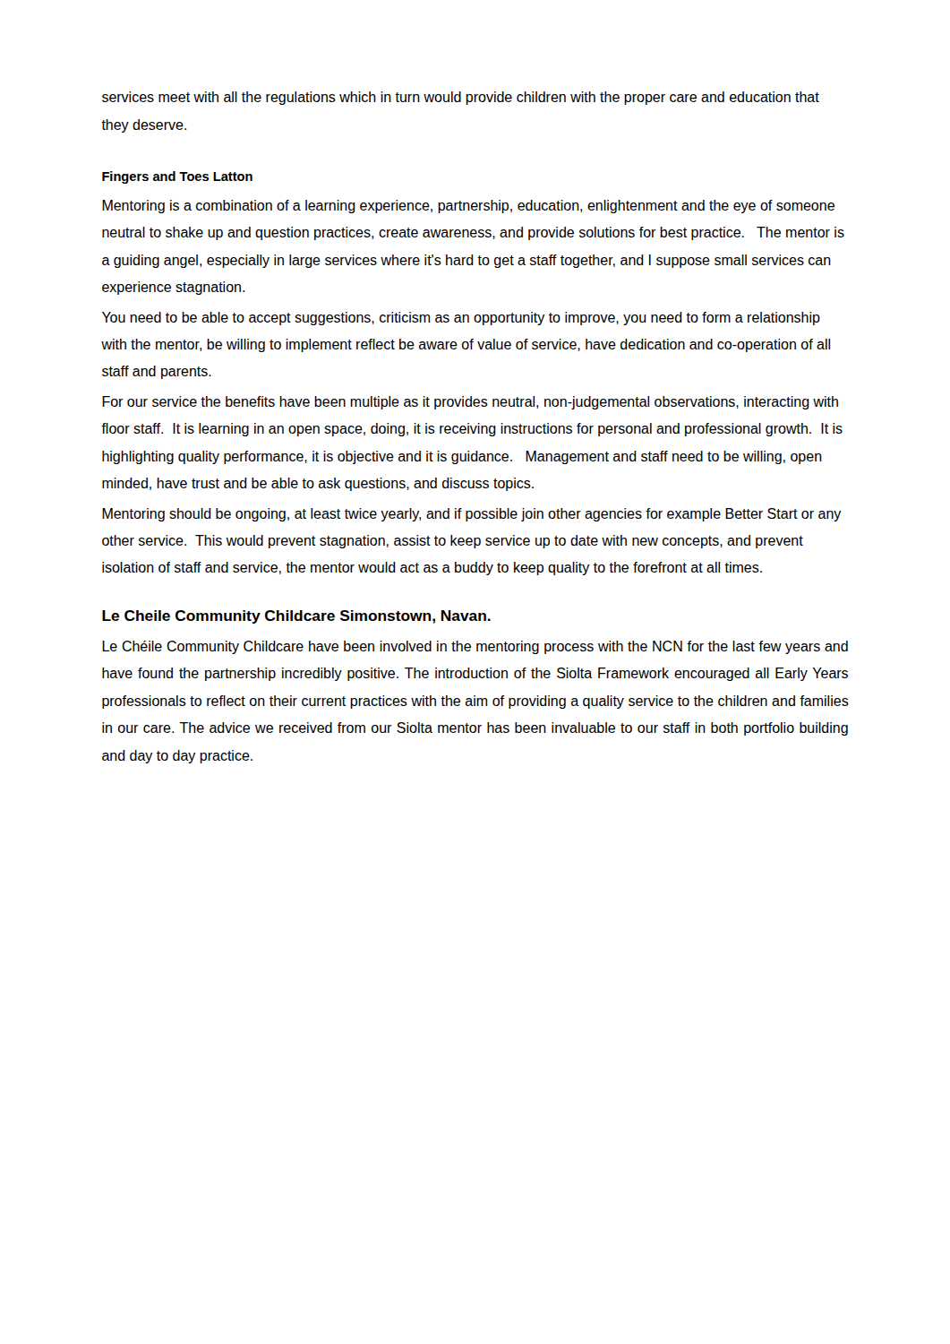services meet with all the regulations which in turn would provide children with the proper care and education that they deserve.
Fingers and Toes Latton
Mentoring is a combination of a learning experience, partnership, education, enlightenment and the eye of someone neutral to shake up and question practices, create awareness, and provide solutions for best practice. The mentor is a guiding angel, especially in large services where it's hard to get a staff together, and I suppose small services can experience stagnation.
You need to be able to accept suggestions, criticism as an opportunity to improve, you need to form a relationship with the mentor, be willing to implement reflect be aware of value of service, have dedication and co-operation of all staff and parents.
For our service the benefits have been multiple as it provides neutral, non-judgemental observations, interacting with floor staff. It is learning in an open space, doing, it is receiving instructions for personal and professional growth. It is highlighting quality performance, it is objective and it is guidance. Management and staff need to be willing, open minded, have trust and be able to ask questions, and discuss topics.
Mentoring should be ongoing, at least twice yearly, and if possible join other agencies for example Better Start or any other service. This would prevent stagnation, assist to keep service up to date with new concepts, and prevent isolation of staff and service, the mentor would act as a buddy to keep quality to the forefront at all times.
Le Cheile Community Childcare Simonstown, Navan.
Le Chéile Community Childcare have been involved in the mentoring process with the NCN for the last few years and have found the partnership incredibly positive. The introduction of the Siolta Framework encouraged all Early Years professionals to reflect on their current practices with the aim of providing a quality service to the children and families in our care. The advice we received from our Siolta mentor has been invaluable to our staff in both portfolio building and day to day practice.